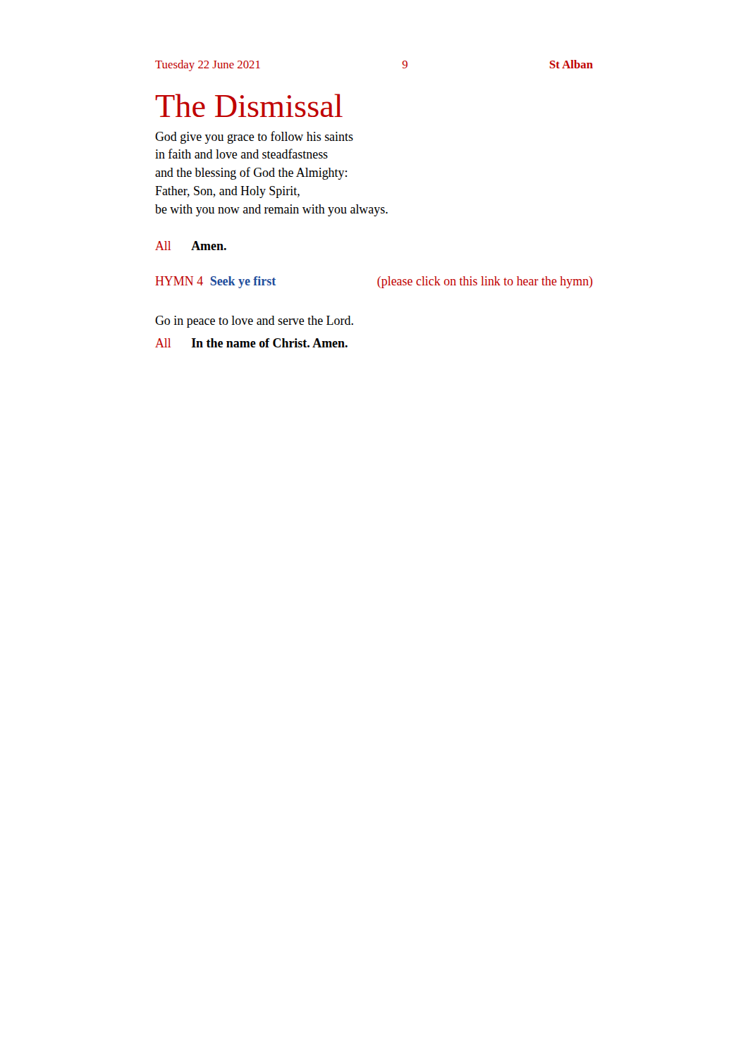Tuesday 22 June 2021 9 St Alban
The Dismissal
God give you grace to follow his saints
in faith and love and steadfastness
and the blessing of God the Almighty:
Father, Son, and Holy Spirit,
be with you now and remain with you always.
All Amen.
HYMN 4 Seek ye first (please click on this link to hear the hymn)
Go in peace to love and serve the Lord.
All In the name of Christ. Amen.